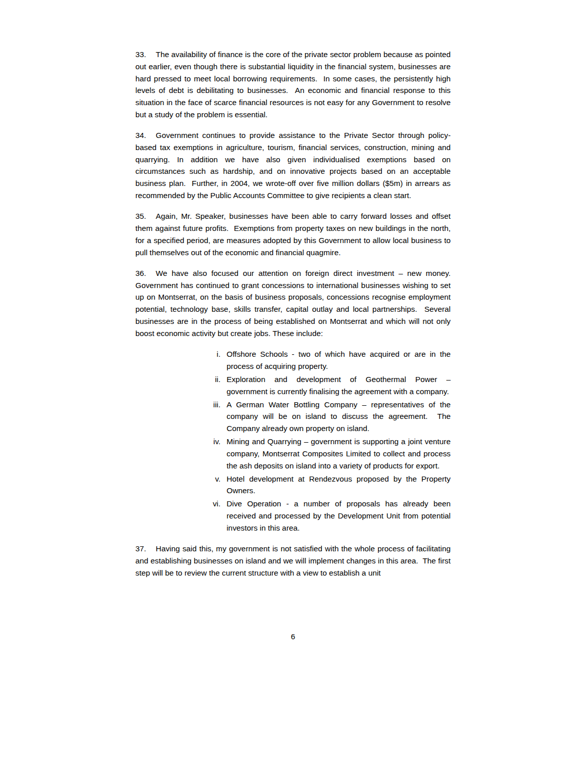33. The availability of finance is the core of the private sector problem because as pointed out earlier, even though there is substantial liquidity in the financial system, businesses are hard pressed to meet local borrowing requirements. In some cases, the persistently high levels of debt is debilitating to businesses. An economic and financial response to this situation in the face of scarce financial resources is not easy for any Government to resolve but a study of the problem is essential.
34. Government continues to provide assistance to the Private Sector through policy-based tax exemptions in agriculture, tourism, financial services, construction, mining and quarrying. In addition we have also given individualised exemptions based on circumstances such as hardship, and on innovative projects based on an acceptable business plan. Further, in 2004, we wrote-off over five million dollars ($5m) in arrears as recommended by the Public Accounts Committee to give recipients a clean start.
35. Again, Mr. Speaker, businesses have been able to carry forward losses and offset them against future profits. Exemptions from property taxes on new buildings in the north, for a specified period, are measures adopted by this Government to allow local business to pull themselves out of the economic and financial quagmire.
36. We have also focused our attention on foreign direct investment – new money. Government has continued to grant concessions to international businesses wishing to set up on Montserrat, on the basis of business proposals, concessions recognise employment potential, technology base, skills transfer, capital outlay and local partnerships. Several businesses are in the process of being established on Montserrat and which will not only boost economic activity but create jobs. These include:
Offshore Schools - two of which have acquired or are in the process of acquiring property.
Exploration and development of Geothermal Power – government is currently finalising the agreement with a company.
A German Water Bottling Company – representatives of the company will be on island to discuss the agreement. The Company already own property on island.
Mining and Quarrying – government is supporting a joint venture company, Montserrat Composites Limited to collect and process the ash deposits on island into a variety of products for export.
Hotel development at Rendezvous proposed by the Property Owners.
Dive Operation - a number of proposals has already been received and processed by the Development Unit from potential investors in this area.
37. Having said this, my government is not satisfied with the whole process of facilitating and establishing businesses on island and we will implement changes in this area. The first step will be to review the current structure with a view to establish a unit
6